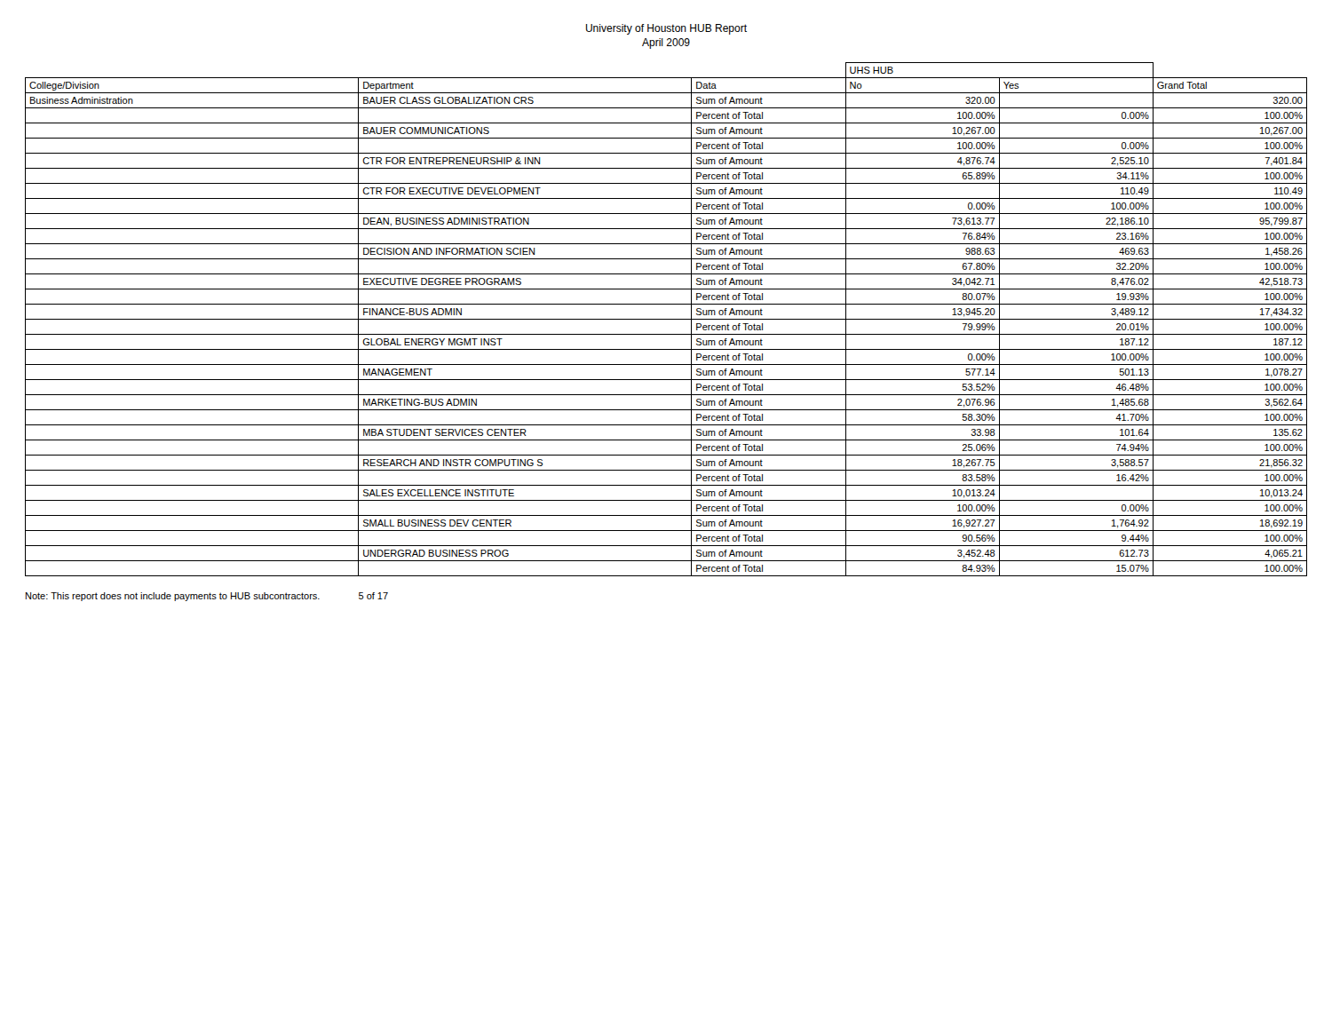University of Houston HUB Report
April 2009
| | | | UHS HUB | |
| College/Division | Department | Data | No | Yes | Grand Total |
| Business Administration | BAUER CLASS GLOBALIZATION CRS | Sum of Amount | 320.00 | | 320.00 |
| | | Percent of Total | 100.00% | 0.00% | 100.00% |
| | BAUER COMMUNICATIONS | Sum of Amount | 10,267.00 | | 10,267.00 |
| | | Percent of Total | 100.00% | 0.00% | 100.00% |
| | CTR FOR ENTREPRENEURSHIP & INN | Sum of Amount | 4,876.74 | 2,525.10 | 7,401.84 |
| | | Percent of Total | 65.89% | 34.11% | 100.00% |
| | CTR FOR EXECUTIVE DEVELOPMENT | Sum of Amount | | 110.49 | 110.49 |
| | | Percent of Total | 0.00% | 100.00% | 100.00% |
| | DEAN, BUSINESS ADMINISTRATION | Sum of Amount | 73,613.77 | 22,186.10 | 95,799.87 |
| | | Percent of Total | 76.84% | 23.16% | 100.00% |
| | DECISION AND INFORMATION SCIEN | Sum of Amount | 988.63 | 469.63 | 1,458.26 |
| | | Percent of Total | 67.80% | 32.20% | 100.00% |
| | EXECUTIVE DEGREE PROGRAMS | Sum of Amount | 34,042.71 | 8,476.02 | 42,518.73 |
| | | Percent of Total | 80.07% | 19.93% | 100.00% |
| | FINANCE-BUS ADMIN | Sum of Amount | 13,945.20 | 3,489.12 | 17,434.32 |
| | | Percent of Total | 79.99% | 20.01% | 100.00% |
| | GLOBAL ENERGY MGMT INST | Sum of Amount | | 187.12 | 187.12 |
| | | Percent of Total | 0.00% | 100.00% | 100.00% |
| | MANAGEMENT | Sum of Amount | 577.14 | 501.13 | 1,078.27 |
| | | Percent of Total | 53.52% | 46.48% | 100.00% |
| | MARKETING-BUS ADMIN | Sum of Amount | 2,076.96 | 1,485.68 | 3,562.64 |
| | | Percent of Total | 58.30% | 41.70% | 100.00% |
| | MBA STUDENT SERVICES CENTER | Sum of Amount | 33.98 | 101.64 | 135.62 |
| | | Percent of Total | 25.06% | 74.94% | 100.00% |
| | RESEARCH AND INSTR COMPUTING S | Sum of Amount | 18,267.75 | 3,588.57 | 21,856.32 |
| | | Percent of Total | 83.58% | 16.42% | 100.00% |
| | SALES EXCELLENCE INSTITUTE | Sum of Amount | 10,013.24 | | 10,013.24 |
| | | Percent of Total | 100.00% | 0.00% | 100.00% |
| | SMALL BUSINESS DEV CENTER | Sum of Amount | 16,927.27 | 1,764.92 | 18,692.19 |
| | | Percent of Total | 90.56% | 9.44% | 100.00% |
| | UNDERGRAD BUSINESS PROG | Sum of Amount | 3,452.48 | 612.73 | 4,065.21 |
| | | Percent of Total | 84.93% | 15.07% | 100.00% |
Note: This report does not include payments to HUB subcontractors. 5 of 17